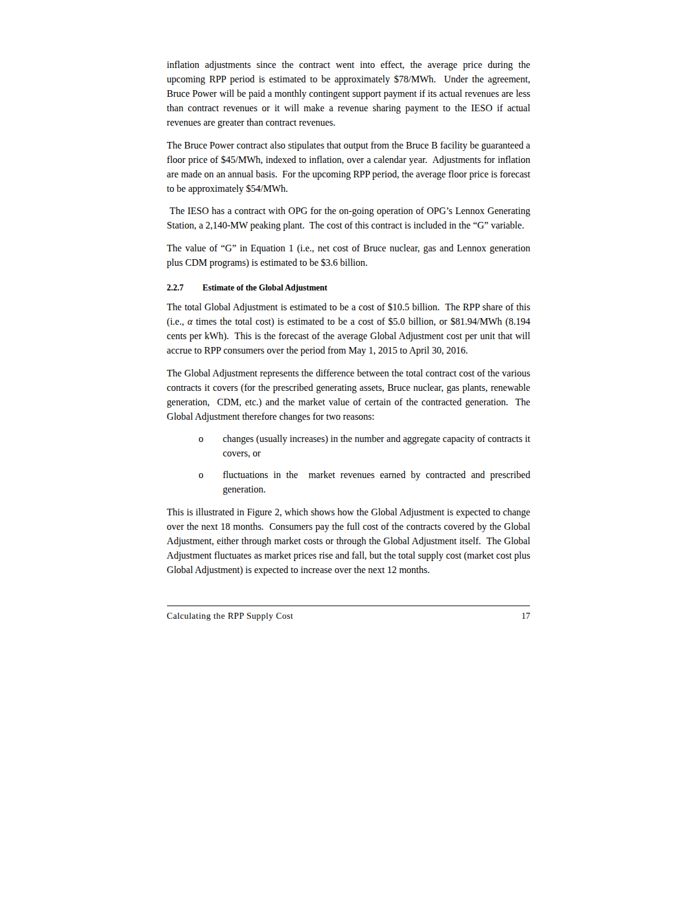inflation adjustments since the contract went into effect, the average price during the upcoming RPP period is estimated to be approximately $78/MWh. Under the agreement, Bruce Power will be paid a monthly contingent support payment if its actual revenues are less than contract revenues or it will make a revenue sharing payment to the IESO if actual revenues are greater than contract revenues.
The Bruce Power contract also stipulates that output from the Bruce B facility be guaranteed a floor price of $45/MWh, indexed to inflation, over a calendar year. Adjustments for inflation are made on an annual basis. For the upcoming RPP period, the average floor price is forecast to be approximately $54/MWh.
The IESO has a contract with OPG for the on-going operation of OPG’s Lennox Generating Station, a 2,140-MW peaking plant. The cost of this contract is included in the “G” variable.
The value of “G” in Equation 1 (i.e., net cost of Bruce nuclear, gas and Lennox generation plus CDM programs) is estimated to be $3.6 billion.
2.2.7 Estimate of the Global Adjustment
The total Global Adjustment is estimated to be a cost of $10.5 billion. The RPP share of this (i.e., α times the total cost) is estimated to be a cost of $5.0 billion, or $81.94/MWh (8.194 cents per kWh). This is the forecast of the average Global Adjustment cost per unit that will accrue to RPP consumers over the period from May 1, 2015 to April 30, 2016.
The Global Adjustment represents the difference between the total contract cost of the various contracts it covers (for the prescribed generating assets, Bruce nuclear, gas plants, renewable generation, CDM, etc.) and the market value of certain of the contracted generation. The Global Adjustment therefore changes for two reasons:
changes (usually increases) in the number and aggregate capacity of contracts it covers, or
fluctuations in the market revenues earned by contracted and prescribed generation.
This is illustrated in Figure 2, which shows how the Global Adjustment is expected to change over the next 18 months. Consumers pay the full cost of the contracts covered by the Global Adjustment, either through market costs or through the Global Adjustment itself. The Global Adjustment fluctuates as market prices rise and fall, but the total supply cost (market cost plus Global Adjustment) is expected to increase over the next 12 months.
Calculating the RPP Supply Cost 17